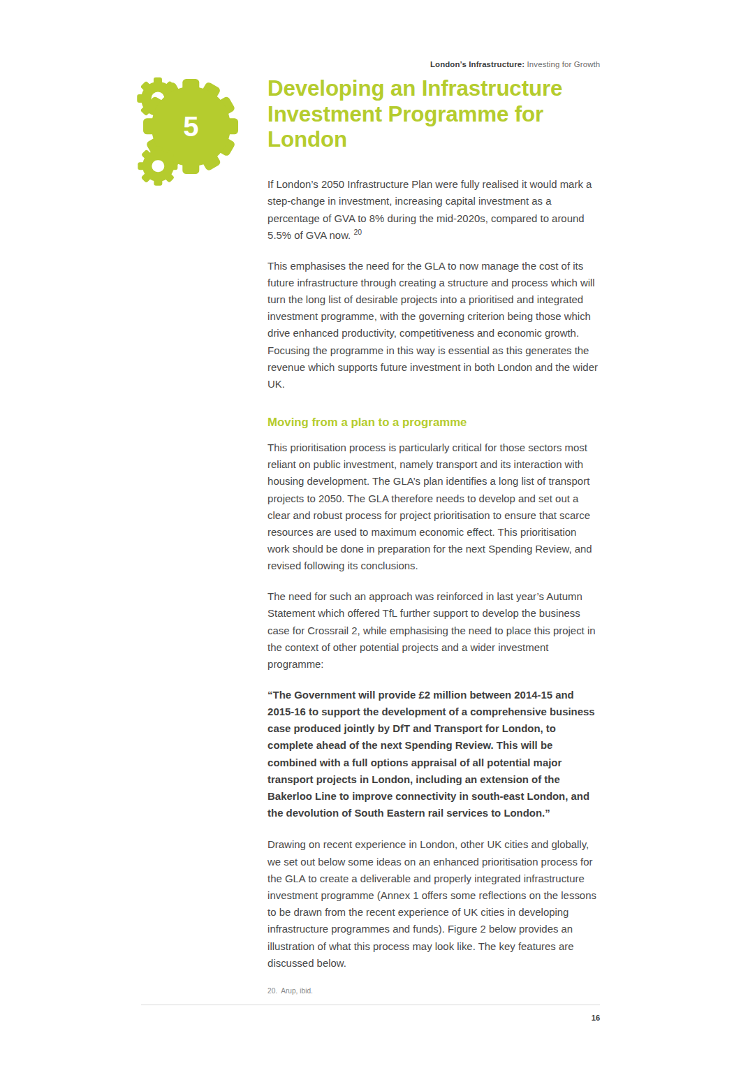London’s Infrastructure: Investing for Growth
5
Developing an Infrastructure
Investment Programme for London
If London’s 2050 Infrastructure Plan were fully realised it would mark a step-change in investment, increasing capital investment as a percentage of GVA to 8% during the mid-2020s, compared to around 5.5% of GVA now. 20
This emphasises the need for the GLA to now manage the cost of its future infrastructure through creating a structure and process which will turn the long list of desirable projects into a prioritised and integrated investment programme, with the governing criterion being those which drive enhanced productivity, competitiveness and economic growth. Focusing the programme in this way is essential as this generates the revenue which supports future investment in both London and the wider UK.
Moving from a plan to a programme
This prioritisation process is particularly critical for those sectors most reliant on public investment, namely transport and its interaction with housing development. The GLA’s plan identifies a long list of transport projects to 2050. The GLA therefore needs to develop and set out a clear and robust process for project prioritisation to ensure that scarce resources are used to maximum economic effect. This prioritisation work should be done in preparation for the next Spending Review, and revised following its conclusions.
The need for such an approach was reinforced in last year’s Autumn Statement which offered TfL further support to develop the business case for Crossrail 2, while emphasising the need to place this project in the context of other potential projects and a wider investment programme:
“The Government will provide £2 million between 2014-15 and 2015-16 to support the development of a comprehensive business case produced jointly by DfT and Transport for London, to complete ahead of the next Spending Review. This will be combined with a full options appraisal of all potential major transport projects in London, including an extension of the Bakerloo Line to improve connectivity in south-east London, and the devolution of South Eastern rail services to London.”
Drawing on recent experience in London, other UK cities and globally, we set out below some ideas on an enhanced prioritisation process for the GLA to create a deliverable and properly integrated infrastructure investment programme (Annex 1 offers some reflections on the lessons to be drawn from the recent experience of UK cities in developing infrastructure programmes and funds). Figure 2 below provides an illustration of what this process may look like. The key features are discussed below.
20. Arup, ibid.
16